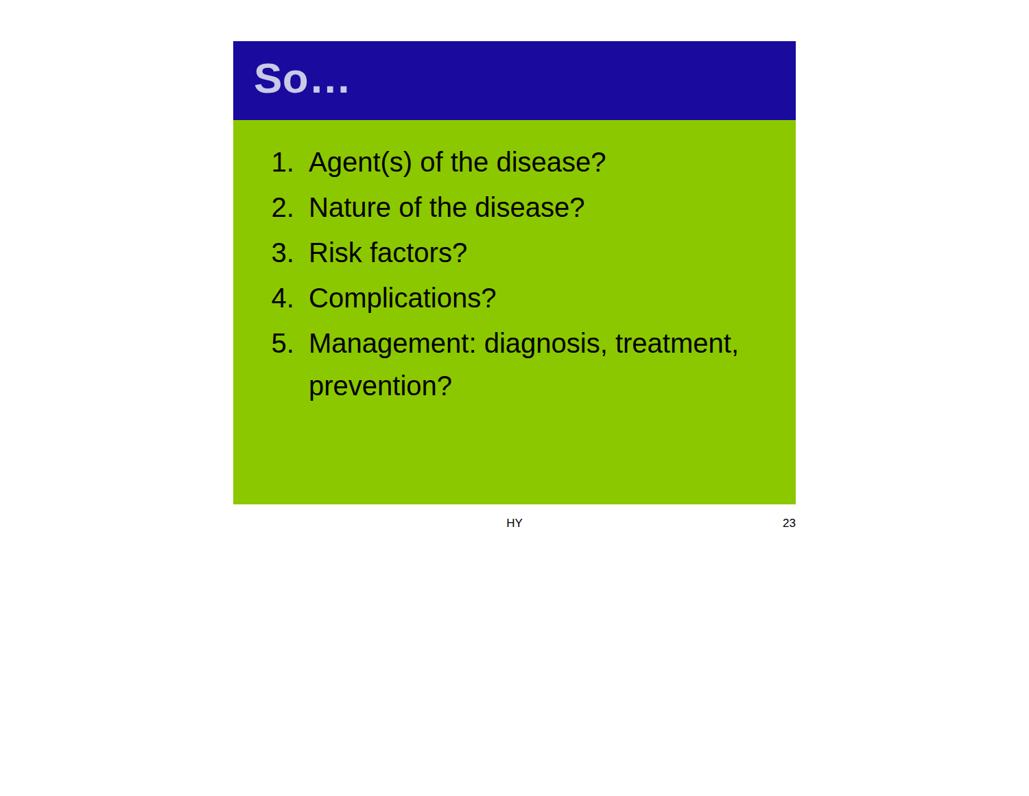So…
Agent(s) of the disease?
Nature of the disease?
Risk factors?
Complications?
Management: diagnosis, treatment, prevention?
HY 23